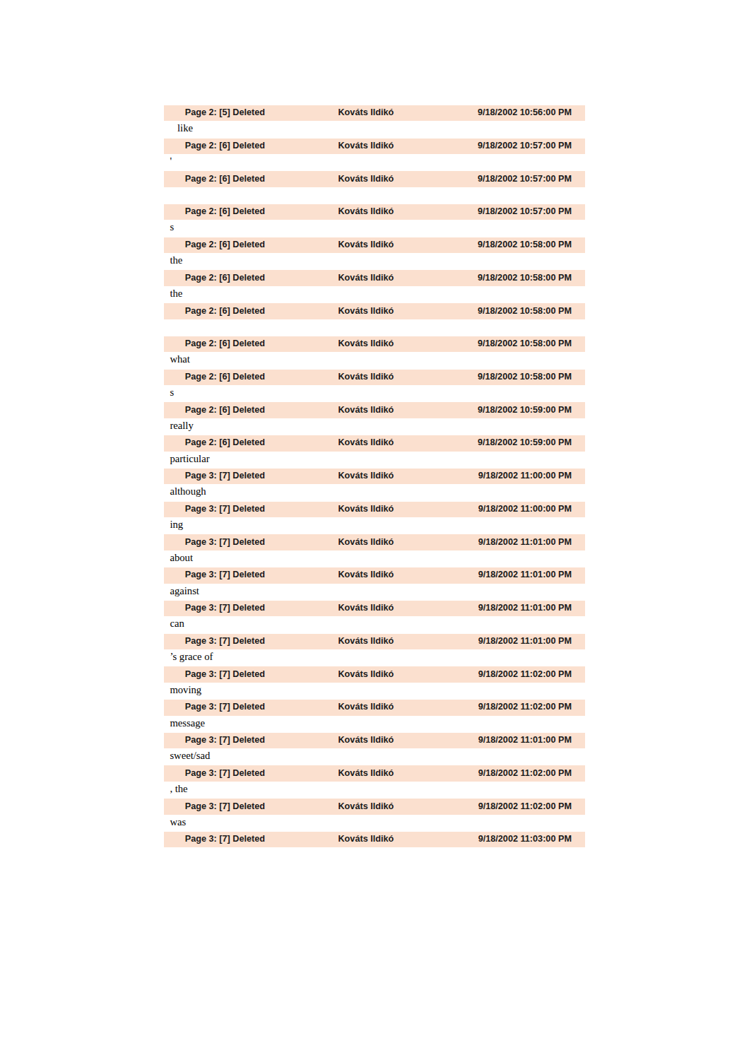| Page 2: [5] Deleted | Kováts Ildikó | 9/18/2002 10:56:00 PM |
| like | | |
| Page 2: [6] Deleted | Kováts Ildikó | 9/18/2002 10:57:00 PM |
| ' | | |
| Page 2: [6] Deleted | Kováts Ildikó | 9/18/2002 10:57:00 PM |
| Page 2: [6] Deleted | Kováts Ildikó | 9/18/2002 10:57:00 PM |
| s | | |
| Page 2: [6] Deleted | Kováts Ildikó | 9/18/2002 10:58:00 PM |
| the | | |
| Page 2: [6] Deleted | Kováts Ildikó | 9/18/2002 10:58:00 PM |
| the | | |
| Page 2: [6] Deleted | Kováts Ildikó | 9/18/2002 10:58:00 PM |
| Page 2: [6] Deleted | Kováts Ildikó | 9/18/2002 10:58:00 PM |
| what | | |
| Page 2: [6] Deleted | Kováts Ildikó | 9/18/2002 10:58:00 PM |
| s | | |
| Page 2: [6] Deleted | Kováts Ildikó | 9/18/2002 10:59:00 PM |
| really | | |
| Page 2: [6] Deleted | Kováts Ildikó | 9/18/2002 10:59:00 PM |
| particular | | |
| Page 3: [7] Deleted | Kováts Ildikó | 9/18/2002 11:00:00 PM |
| although | | |
| Page 3: [7] Deleted | Kováts Ildikó | 9/18/2002 11:00:00 PM |
| ing | | |
| Page 3: [7] Deleted | Kováts Ildikó | 9/18/2002 11:01:00 PM |
| about | | |
| Page 3: [7] Deleted | Kováts Ildikó | 9/18/2002 11:01:00 PM |
| against | | |
| Page 3: [7] Deleted | Kováts Ildikó | 9/18/2002 11:01:00 PM |
| can | | |
| Page 3: [7] Deleted | Kováts Ildikó | 9/18/2002 11:01:00 PM |
| ’s grace of | | |
| Page 3: [7] Deleted | Kováts Ildikó | 9/18/2002 11:02:00 PM |
| moving | | |
| Page 3: [7] Deleted | Kováts Ildikó | 9/18/2002 11:02:00 PM |
| message | | |
| Page 3: [7] Deleted | Kováts Ildikó | 9/18/2002 11:01:00 PM |
| sweet/sad | | |
| Page 3: [7] Deleted | Kováts Ildikó | 9/18/2002 11:02:00 PM |
| , the | | |
| Page 3: [7] Deleted | Kováts Ildikó | 9/18/2002 11:02:00 PM |
| was | | |
| Page 3: [7] Deleted | Kováts Ildikó | 9/18/2002 11:03:00 PM |